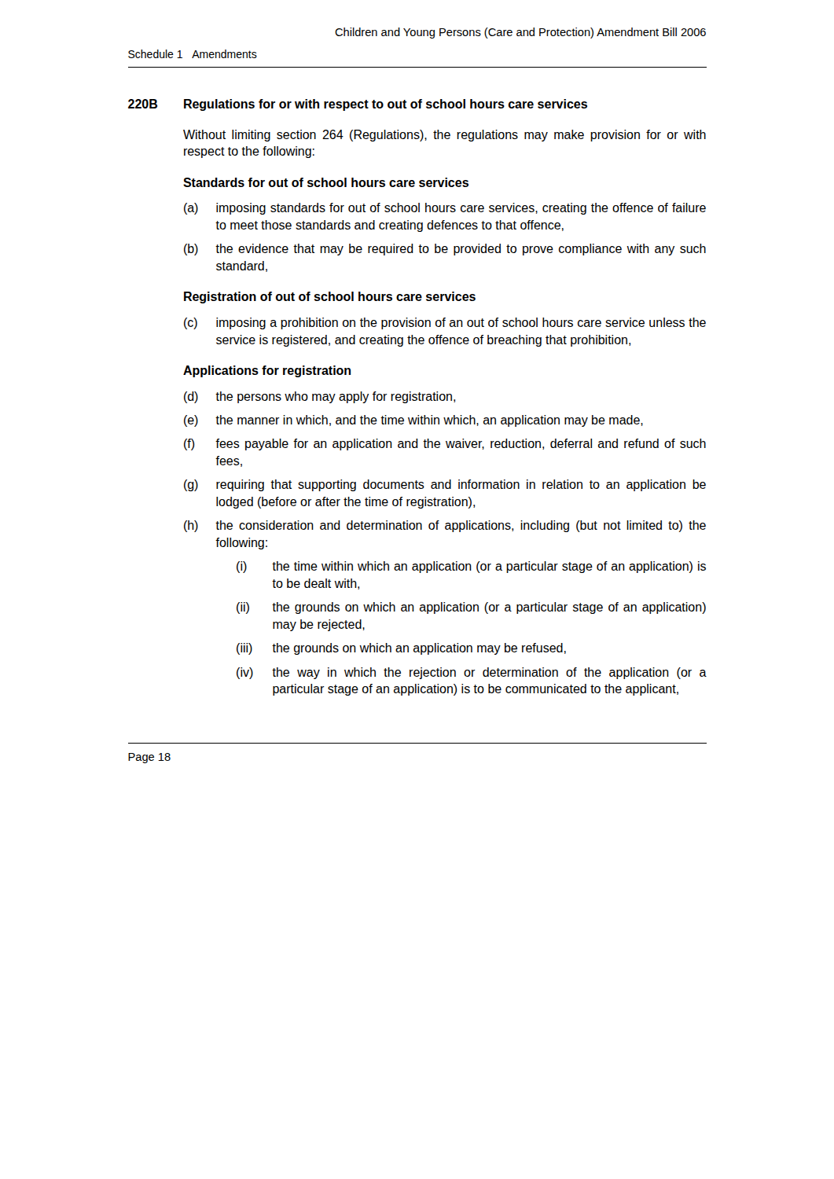Children and Young Persons (Care and Protection) Amendment Bill 2006
Schedule 1 Amendments
220B Regulations for or with respect to out of school hours care services
Without limiting section 264 (Regulations), the regulations may make provision for or with respect to the following:
Standards for out of school hours care services
(a) imposing standards for out of school hours care services, creating the offence of failure to meet those standards and creating defences to that offence,
(b) the evidence that may be required to be provided to prove compliance with any such standard,
Registration of out of school hours care services
(c) imposing a prohibition on the provision of an out of school hours care service unless the service is registered, and creating the offence of breaching that prohibition,
Applications for registration
(d) the persons who may apply for registration,
(e) the manner in which, and the time within which, an application may be made,
(f) fees payable for an application and the waiver, reduction, deferral and refund of such fees,
(g) requiring that supporting documents and information in relation to an application be lodged (before or after the time of registration),
(h) the consideration and determination of applications, including (but not limited to) the following:
(i) the time within which an application (or a particular stage of an application) is to be dealt with,
(ii) the grounds on which an application (or a particular stage of an application) may be rejected,
(iii) the grounds on which an application may be refused,
(iv) the way in which the rejection or determination of the application (or a particular stage of an application) is to be communicated to the applicant,
Page 18